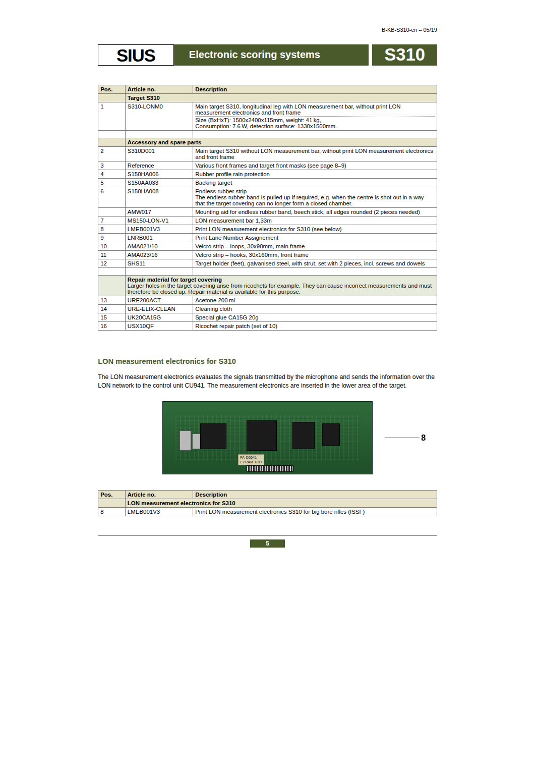B-KB-S310-en – 05/19
SIUS
Electronic scoring systems
S310
| Pos. | Article no. | Description |
| --- | --- | --- |
| | Target S310 |
| 1 | S310-LONM0 | Main target S310, longitudinal leg with LON measurement bar, without print LON measurement electronics and front frame Size (BxHxT): 1500x2400x115mm, weight: 41 kg, Consumption: 7.6 W, detection surface: 1330x1500mm. |
| | Accessory and spare parts |
| 2 | S310D001 | Main target S310 without LON measurement bar, without print LON measurement electronics and front frame |
| 3 | Reference | Various front frames and target front masks (see page 8–9) |
| 4 | S150HA006 | Rubber profile rain protection |
| 5 | S150AA033 | Backing target |
| 6 | S150HA008 | Endless rubber strip The endless rubber band is pulled up if required, e.g. when the centre is shot out in a way that the target covering can no longer form a closed chamber. |
| | AMW017 | Mounting aid for endless rubber band, beech stick, all edges rounded (2 pieces needed) |
| 7 | MS150-LON-V1 | LON measurement bar 1,33m |
| 8 | LMEB001V3 | Print LON measurement electronics for S310 (see below) |
| 9 | LNRB001 | Print Lane Number Assignement |
| 10 | AMA021/10 | Velcro strip – loops, 30x90mm, main frame |
| 11 | AMA023/16 | Velcro strip – hooks, 30x160mm, front frame |
| 12 | SHS11 | Target holder (feet), galvanised steel, with strut, set with 2 pieces, incl. screws and dowels |
| | Repair material for target covering Larger holes in the target covering arise from ricochets for example. They can cause incorrect measurements and must therefore be closed up. Repair material is available for this purpose. |
| 13 | URE200ACT | Acetone 200 ml |
| 14 | URE-ELIX-CLEAN | Cleaning cloth |
| 15 | UK20CA15G | Special glue CA15G 20g |
| 16 | USX10QF | Ricochet repair patch (set of 10) |
LON measurement electronics for S310
The LON measurement electronics evaluates the signals transmitted by the microphone and sends the information over the LON network to the control unit CU941. The measurement electronics are inserted in the lower area of the target.
FA-D0041
EPRAM 1811
8
| Pos. | Article no. | Description |
| --- | --- | --- |
| | LON measurement electronics for S310 |
| 8 | LMEB001V3 | Print LON measurement electronics S310 for big bore rifles (ISSF) |
5